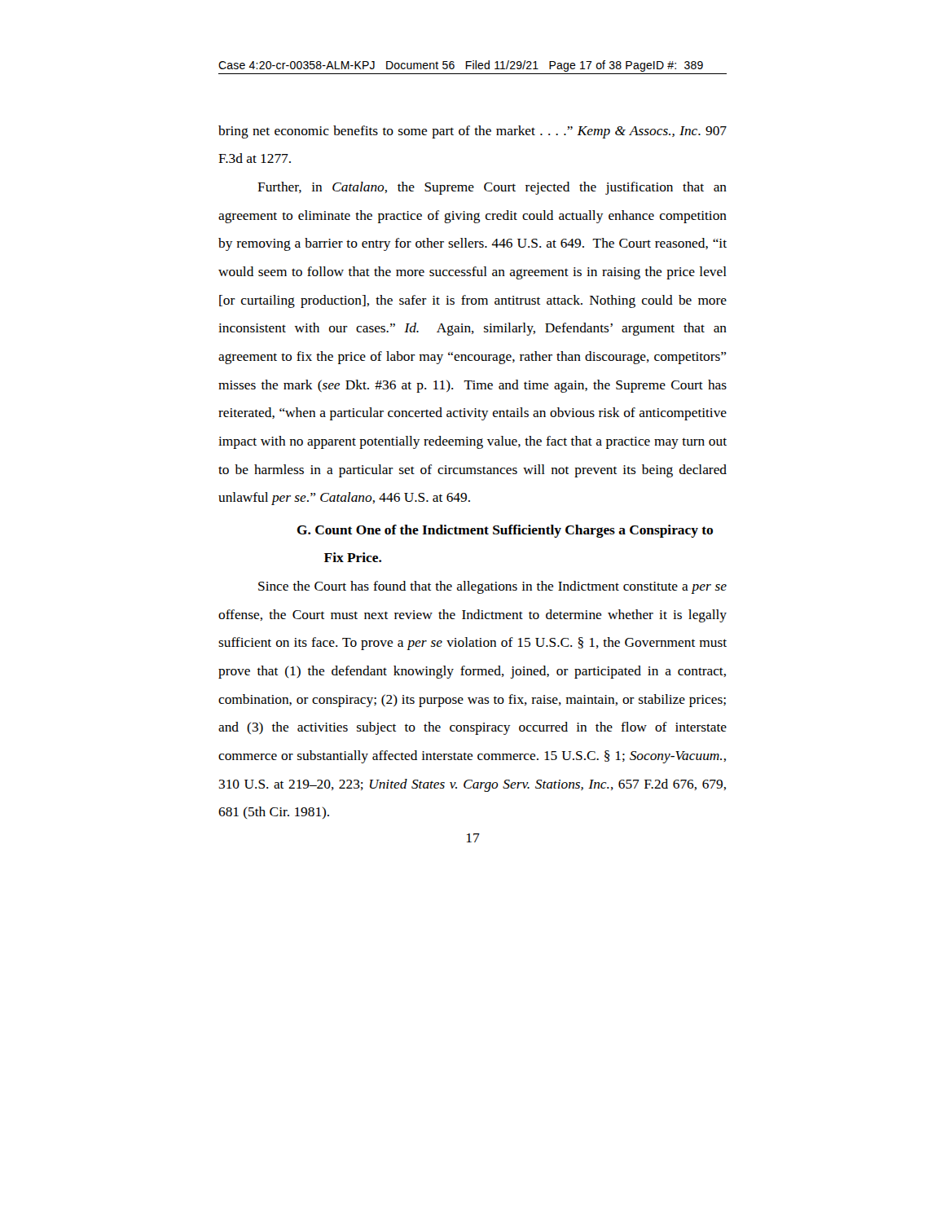Case 4:20-cr-00358-ALM-KPJ Document 56 Filed 11/29/21 Page 17 of 38 PageID #: 389
bring net economic benefits to some part of the market . . . .” Kemp & Assocs., Inc. 907 F.3d at 1277.
Further, in Catalano, the Supreme Court rejected the justification that an agreement to eliminate the practice of giving credit could actually enhance competition by removing a barrier to entry for other sellers. 446 U.S. at 649. The Court reasoned, “it would seem to follow that the more successful an agreement is in raising the price level [or curtailing production], the safer it is from antitrust attack. Nothing could be more inconsistent with our cases.” Id. Again, similarly, Defendants’ argument that an agreement to fix the price of labor may “encourage, rather than discourage, competitors” misses the mark (see Dkt. #36 at p. 11). Time and time again, the Supreme Court has reiterated, “when a particular concerted activity entails an obvious risk of anticompetitive impact with no apparent potentially redeeming value, the fact that a practice may turn out to be harmless in a particular set of circumstances will not prevent its being declared unlawful per se.” Catalano, 446 U.S. at 649.
G. Count One of the Indictment Sufficiently Charges a Conspiracy to Fix Price.
Since the Court has found that the allegations in the Indictment constitute a per se offense, the Court must next review the Indictment to determine whether it is legally sufficient on its face. To prove a per se violation of 15 U.S.C. § 1, the Government must prove that (1) the defendant knowingly formed, joined, or participated in a contract, combination, or conspiracy; (2) its purpose was to fix, raise, maintain, or stabilize prices; and (3) the activities subject to the conspiracy occurred in the flow of interstate commerce or substantially affected interstate commerce. 15 U.S.C. § 1; Socony-Vacuum., 310 U.S. at 219–20, 223; United States v. Cargo Serv. Stations, Inc., 657 F.2d 676, 679, 681 (5th Cir. 1981).
17